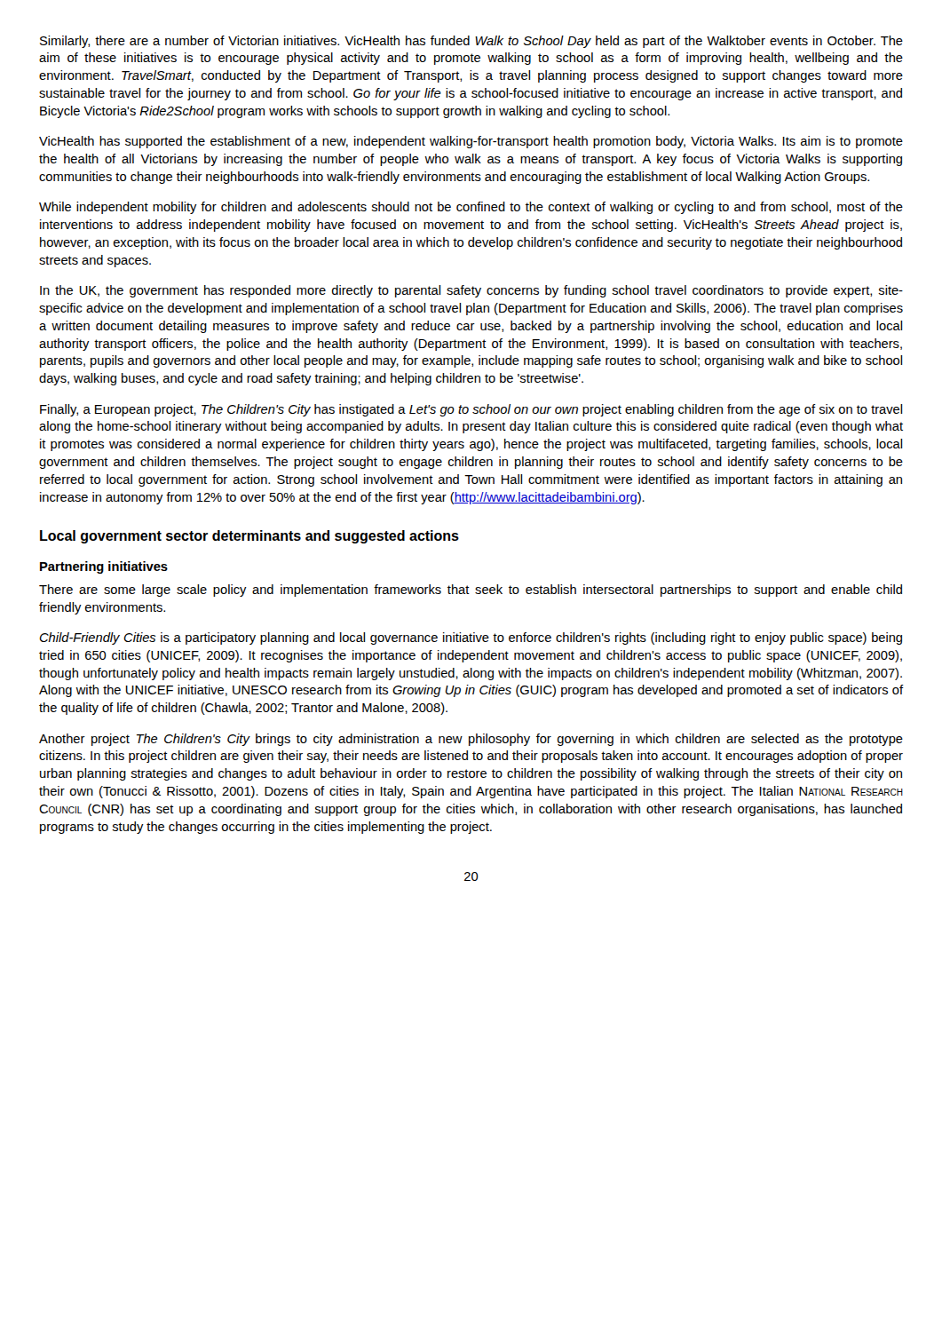Similarly, there are a number of Victorian initiatives. VicHealth has funded Walk to School Day held as part of the Walktober events in October. The aim of these initiatives is to encourage physical activity and to promote walking to school as a form of improving health, wellbeing and the environment. TravelSmart, conducted by the Department of Transport, is a travel planning process designed to support changes toward more sustainable travel for the journey to and from school. Go for your life is a school-focused initiative to encourage an increase in active transport, and Bicycle Victoria's Ride2School program works with schools to support growth in walking and cycling to school.
VicHealth has supported the establishment of a new, independent walking-for-transport health promotion body, Victoria Walks. Its aim is to promote the health of all Victorians by increasing the number of people who walk as a means of transport. A key focus of Victoria Walks is supporting communities to change their neighbourhoods into walk-friendly environments and encouraging the establishment of local Walking Action Groups.
While independent mobility for children and adolescents should not be confined to the context of walking or cycling to and from school, most of the interventions to address independent mobility have focused on movement to and from the school setting. VicHealth's Streets Ahead project is, however, an exception, with its focus on the broader local area in which to develop children's confidence and security to negotiate their neighbourhood streets and spaces.
In the UK, the government has responded more directly to parental safety concerns by funding school travel coordinators to provide expert, site-specific advice on the development and implementation of a school travel plan (Department for Education and Skills, 2006). The travel plan comprises a written document detailing measures to improve safety and reduce car use, backed by a partnership involving the school, education and local authority transport officers, the police and the health authority (Department of the Environment, 1999). It is based on consultation with teachers, parents, pupils and governors and other local people and may, for example, include mapping safe routes to school; organising walk and bike to school days, walking buses, and cycle and road safety training; and helping children to be 'streetwise'.
Finally, a European project, The Children's City has instigated a Let's go to school on our own project enabling children from the age of six on to travel along the home-school itinerary without being accompanied by adults. In present day Italian culture this is considered quite radical (even though what it promotes was considered a normal experience for children thirty years ago), hence the project was multifaceted, targeting families, schools, local government and children themselves. The project sought to engage children in planning their routes to school and identify safety concerns to be referred to local government for action. Strong school involvement and Town Hall commitment were identified as important factors in attaining an increase in autonomy from 12% to over 50% at the end of the first year (http://www.lacittadeibambini.org).
Local government sector determinants and suggested actions
Partnering initiatives
There are some large scale policy and implementation frameworks that seek to establish intersectoral partnerships to support and enable child friendly environments.
Child-Friendly Cities is a participatory planning and local governance initiative to enforce children's rights (including right to enjoy public space) being tried in 650 cities (UNICEF, 2009). It recognises the importance of independent movement and children's access to public space (UNICEF, 2009), though unfortunately policy and health impacts remain largely unstudied, along with the impacts on children's independent mobility (Whitzman, 2007). Along with the UNICEF initiative, UNESCO research from its Growing Up in Cities (GUIC) program has developed and promoted a set of indicators of the quality of life of children (Chawla, 2002; Trantor and Malone, 2008).
Another project The Children's City brings to city administration a new philosophy for governing in which children are selected as the prototype citizens. In this project children are given their say, their needs are listened to and their proposals taken into account. It encourages adoption of proper urban planning strategies and changes to adult behaviour in order to restore to children the possibility of walking through the streets of their city on their own (Tonucci & Rissotto, 2001). Dozens of cities in Italy, Spain and Argentina have participated in this project. The Italian National Research Council (CNR) has set up a coordinating and support group for the cities which, in collaboration with other research organisations, has launched programs to study the changes occurring in the cities implementing the project.
20